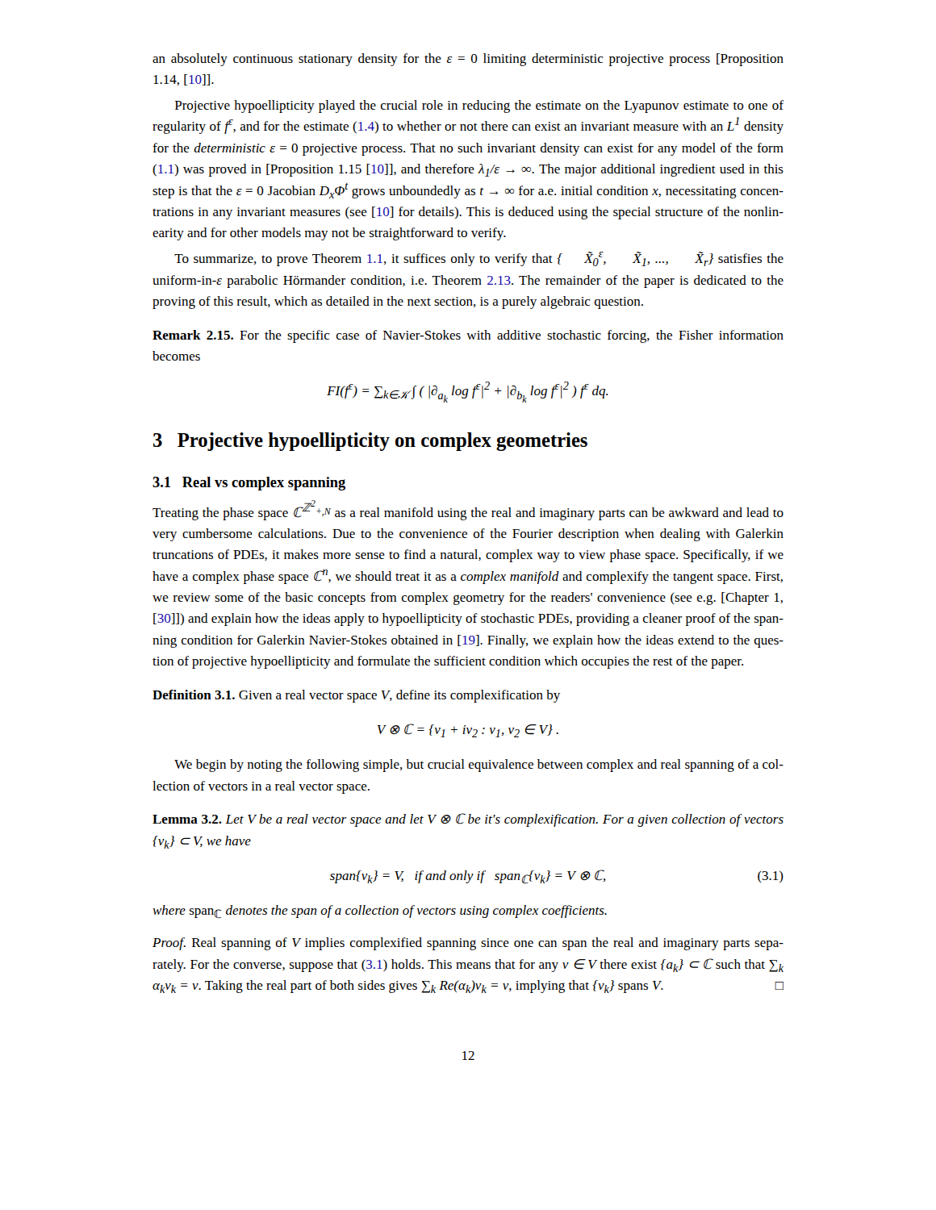an absolutely continuous stationary density for the ε = 0 limiting deterministic projective process [Proposition 1.14, [10]].
Projective hypoellipticity played the crucial role in reducing the estimate on the Lyapunov estimate to one of regularity of fε, and for the estimate (1.4) to whether or not there can exist an invariant measure with an L1 density for the deterministic ε = 0 projective process. That no such invariant density can exist for any model of the form (1.1) was proved in [Proposition 1.15 [10]], and therefore λ1/ε → ∞. The major additional ingredient used in this step is that the ε = 0 Jacobian DxΦt grows unboundedly as t → ∞ for a.e. initial condition x, necessitating concentrations in any invariant measures (see [10] for details). This is deduced using the special structure of the nonlinearity and for other models may not be straightforward to verify.
To summarize, to prove Theorem 1.1, it suffices only to verify that {X̃0ε, X̃1, ..., X̃r} satisfies the uniform-in-ε parabolic Hörmander condition, i.e. Theorem 2.13. The remainder of the paper is dedicated to the proving of this result, which as detailed in the next section, is a purely algebraic question.
Remark 2.15. For the specific case of Navier-Stokes with additive stochastic forcing, the Fisher information becomes
FI(fε) = ∑k∈𝒦 ∫ ( |∂ak log fε|2 + |∂bk log fε|2 ) fε dq.
3 Projective hypoellipticity on complex geometries
3.1 Real vs complex spanning
Treating the phase space ℂℤ2+,N as a real manifold using the real and imaginary parts can be awkward and lead to very cumbersome calculations. Due to the convenience of the Fourier description when dealing with Galerkin truncations of PDEs, it makes more sense to find a natural, complex way to view phase space. Specifically, if we have a complex phase space ℂn, we should treat it as a complex manifold and complexify the tangent space. First, we review some of the basic concepts from complex geometry for the readers' convenience (see e.g. [Chapter 1, [30]]) and explain how the ideas apply to hypoellipticity of stochastic PDEs, providing a cleaner proof of the spanning condition for Galerkin Navier-Stokes obtained in [19]. Finally, we explain how the ideas extend to the question of projective hypoellipticity and formulate the sufficient condition which occupies the rest of the paper.
Definition 3.1. Given a real vector space V, define its complexification by
V ⊗ ℂ = {v1 + iv2 : v1, v2 ∈ V} .
We begin by noting the following simple, but crucial equivalence between complex and real spanning of a collection of vectors in a real vector space.
Lemma 3.2. Let V be a real vector space and let V ⊗ ℂ be it's complexification. For a given collection of vectors {vk} ⊂ V, we have
span{vk} = V, if and only if spanℂ{vk} = V ⊗ ℂ,
(3.1)
where spanℂ denotes the span of a collection of vectors using complex coefficients.
Proof. Real spanning of V implies complexified spanning since one can span the real and imaginary parts separately. For the converse, suppose that (3.1) holds. This means that for any v ∈ V there exist {ak} ⊂ ℂ such that ∑k αkvk = v. Taking the real part of both sides gives ∑k Re(αk)vk = v, implying that {vk} spans V. □
12